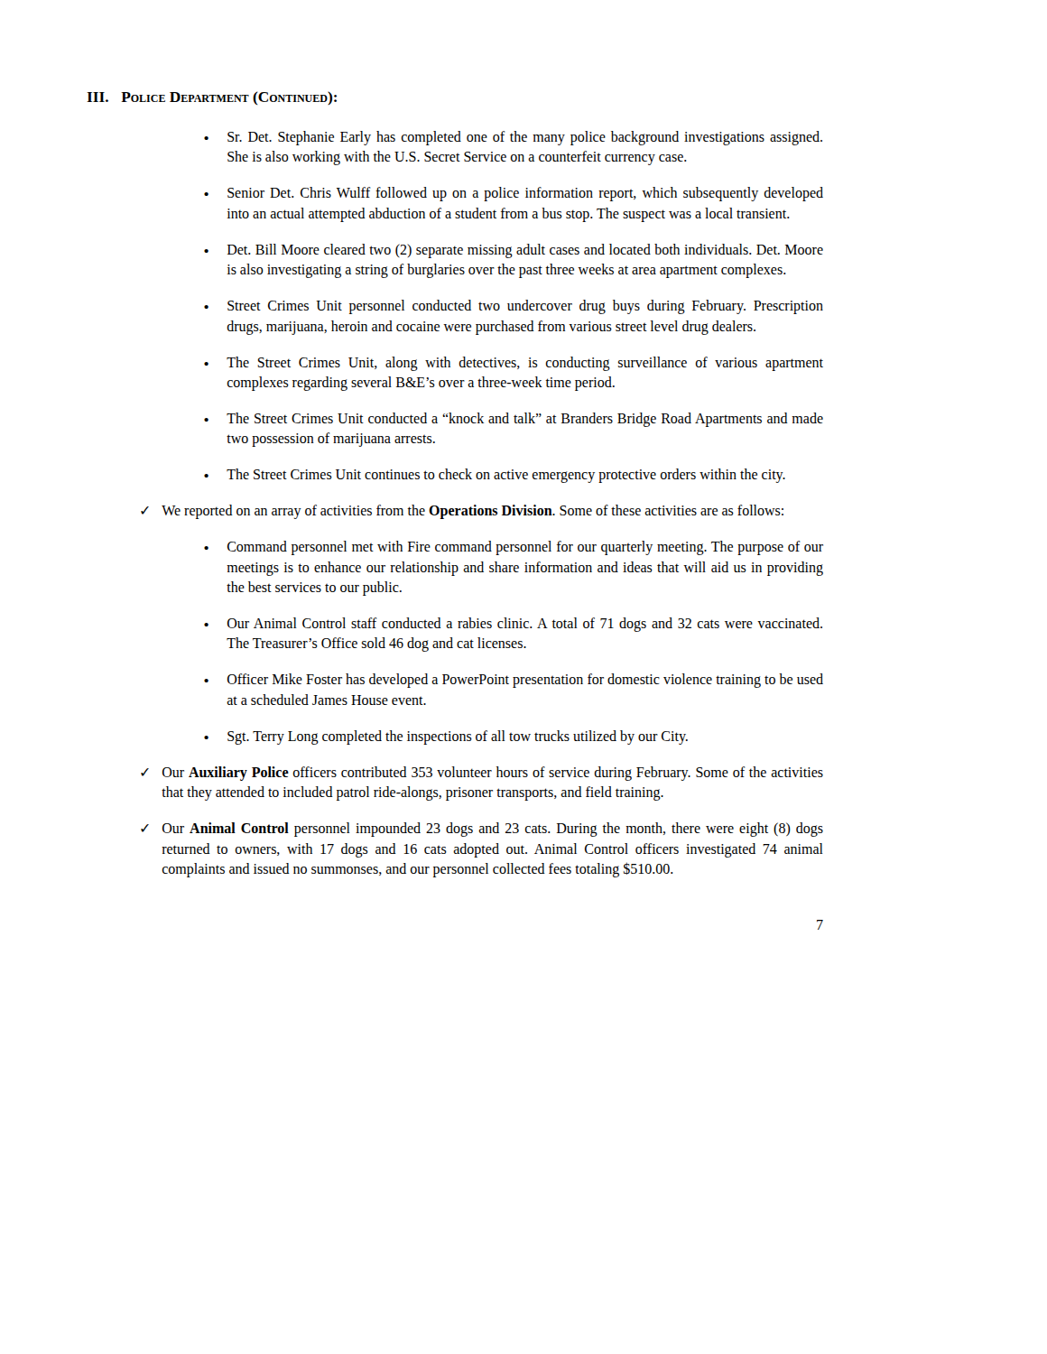III. Police Department (Continued):
Sr. Det. Stephanie Early has completed one of the many police background investigations assigned. She is also working with the U.S. Secret Service on a counterfeit currency case.
Senior Det. Chris Wulff followed up on a police information report, which subsequently developed into an actual attempted abduction of a student from a bus stop. The suspect was a local transient.
Det. Bill Moore cleared two (2) separate missing adult cases and located both individuals. Det. Moore is also investigating a string of burglaries over the past three weeks at area apartment complexes.
Street Crimes Unit personnel conducted two undercover drug buys during February. Prescription drugs, marijuana, heroin and cocaine were purchased from various street level drug dealers.
The Street Crimes Unit, along with detectives, is conducting surveillance of various apartment complexes regarding several B&E’s over a three-week time period.
The Street Crimes Unit conducted a “knock and talk” at Branders Bridge Road Apartments and made two possession of marijuana arrests.
The Street Crimes Unit continues to check on active emergency protective orders within the city.
We reported on an array of activities from the Operations Division. Some of these activities are as follows:
Command personnel met with Fire command personnel for our quarterly meeting. The purpose of our meetings is to enhance our relationship and share information and ideas that will aid us in providing the best services to our public.
Our Animal Control staff conducted a rabies clinic. A total of 71 dogs and 32 cats were vaccinated. The Treasurer’s Office sold 46 dog and cat licenses.
Officer Mike Foster has developed a PowerPoint presentation for domestic violence training to be used at a scheduled James House event.
Sgt. Terry Long completed the inspections of all tow trucks utilized by our City.
Our Auxiliary Police officers contributed 353 volunteer hours of service during February. Some of the activities that they attended to included patrol ride-alongs, prisoner transports, and field training.
Our Animal Control personnel impounded 23 dogs and 23 cats. During the month, there were eight (8) dogs returned to owners, with 17 dogs and 16 cats adopted out. Animal Control officers investigated 74 animal complaints and issued no summonses, and our personnel collected fees totaling $510.00.
7